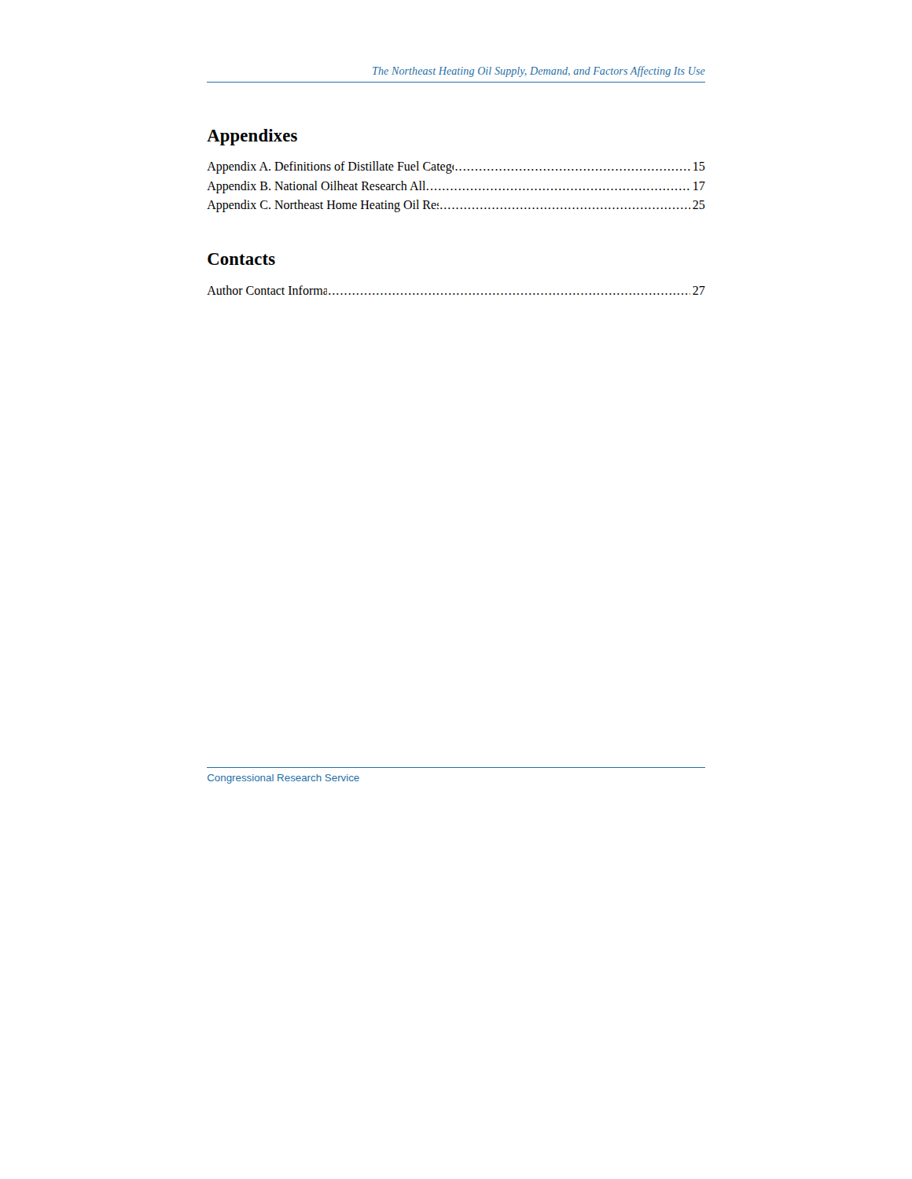The Northeast Heating Oil Supply, Demand, and Factors Affecting Its Use
Appendixes
Appendix A. Definitions of Distillate Fuel Categories ................................................................ 15
Appendix B. National Oilheat Research Alliance .......................................................................... 17
Appendix C. Northeast Home Heating Oil Reserve ..................................................................... 25
Contacts
Author Contact Information .......................................................................................................... 27
Congressional Research Service